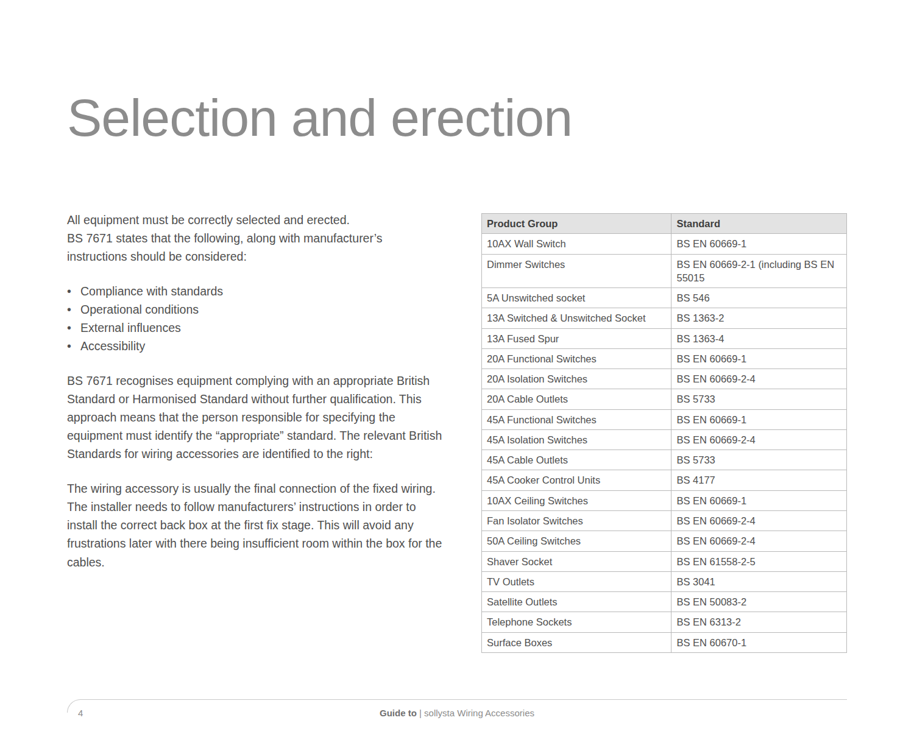Selection and erection
All equipment must be correctly selected and erected.
BS 7671 states that the following, along with manufacturer’s instructions should be considered:
Compliance with standards
Operational conditions
External influences
Accessibility
BS 7671 recognises equipment complying with an appropriate British Standard or Harmonised Standard without further qualification. This approach means that the person responsible for specifying the equipment must identify the “appropriate” standard. The relevant British Standards for wiring accessories are identified to the right:
The wiring accessory is usually the final connection of the fixed wiring. The installer needs to follow manufacturers’ instructions in order to install the correct back box at the first fix stage. This will avoid any frustrations later with there being insufficient room within the box for the cables.
| Product Group | Standard |
| --- | --- |
| 10AX Wall Switch | BS EN 60669-1 |
| Dimmer Switches | BS EN 60669-2-1 (including BS EN 55015 |
| 5A Unswitched socket | BS 546 |
| 13A Switched & Unswitched Socket | BS 1363-2 |
| 13A Fused Spur | BS 1363-4 |
| 20A Functional Switches | BS EN 60669-1 |
| 20A Isolation Switches | BS EN 60669-2-4 |
| 20A Cable Outlets | BS 5733 |
| 45A Functional Switches | BS EN 60669-1 |
| 45A Isolation Switches | BS EN 60669-2-4 |
| 45A Cable Outlets | BS 5733 |
| 45A Cooker Control Units | BS 4177 |
| 10AX Ceiling Switches | BS EN 60669-1 |
| Fan Isolator Switches | BS EN 60669-2-4 |
| 50A Ceiling Switches | BS EN 60669-2-4 |
| Shaver Socket | BS EN 61558-2-5 |
| TV Outlets | BS 3041 |
| Satellite Outlets | BS EN 50083-2 |
| Telephone Sockets | BS EN 6313-2 |
| Surface Boxes | BS EN 60670-1 |
4
Guide to | sollysta Wiring Accessories